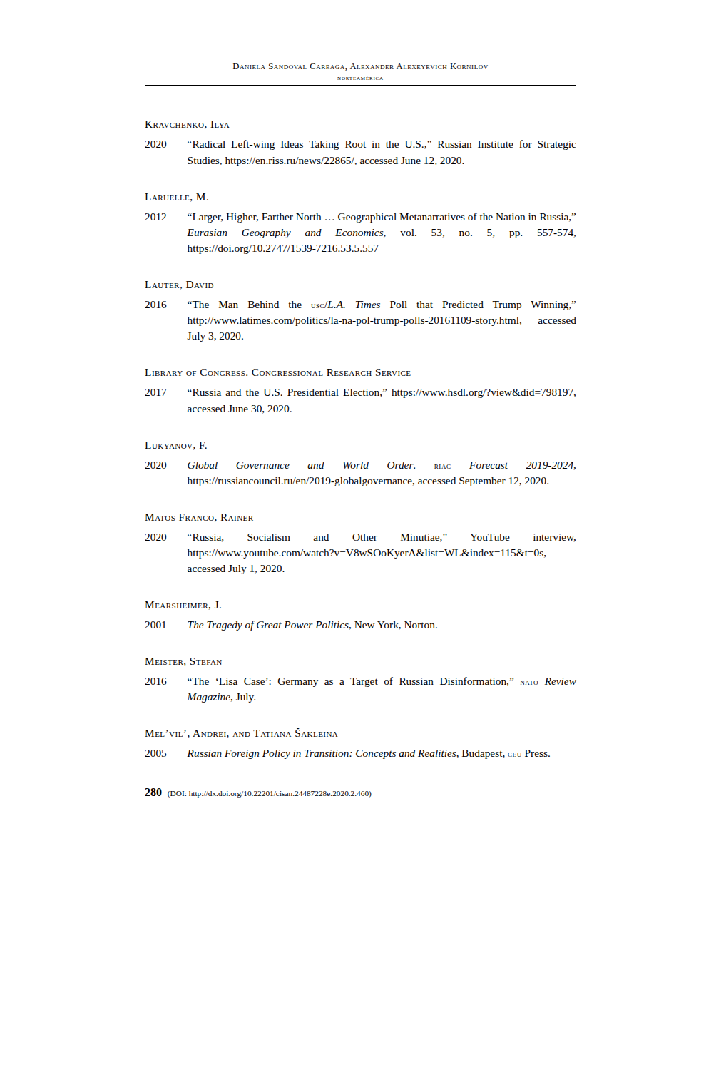Daniela Sandoval Careaga, Alexander Alexeyevich Kornilov
norteamérica
Kravchenko, Ilya
2020
“Radical Left-wing Ideas Taking Root in the U.S.,” Russian Institute for Strategic Studies, https://en.riss.ru/news/22865/, accessed June 12, 2020.
Laruelle, M.
2012
“Larger, Higher, Farther North … Geographical Metanarratives of the Nation in Russia,” Eurasian Geography and Economics, vol. 53, no. 5, pp. 557-574, https://doi.org/10.2747/1539-7216.53.5.557
Lauter, David
2016
“The Man Behind the usc/L.A. Times Poll that Predicted Trump Winning,” http://www.latimes.com/politics/la-na-pol-trump-polls-20161109-story.html, accessed July 3, 2020.
Library of Congress. Congressional Research Service
2017
“Russia and the U.S. Presidential Election,” https://www.hsdl.org/?view&did=798197, accessed June 30, 2020.
Lukyanov, F.
2020
Global Governance and World Order. riac Forecast 2019-2024, https://russiancouncil.ru/en/2019-globalgovernance, accessed September 12, 2020.
Matos Franco, Rainer
2020
“Russia, Socialism and Other Minutiae,” YouTube interview, https://www.youtube.com/watch?v=V8wSOoKyerA&list=WL&index=115&t=0s, accessed July 1, 2020.
Mearsheimer, J.
2001
The Tragedy of Great Power Politics, New York, Norton.
Meister, Stefan
2016
“The ‘Lisa Case’: Germany as a Target of Russian Disinformation,” nato Review Magazine, July.
Mel’vil’, Andrei, and Tatiana Šakleina
2005
Russian Foreign Policy in Transition: Concepts and Realities, Budapest, ceu Press.
280(DOI: http://dx.doi.org/10.22201/cisan.24487228e.2020.2.460)